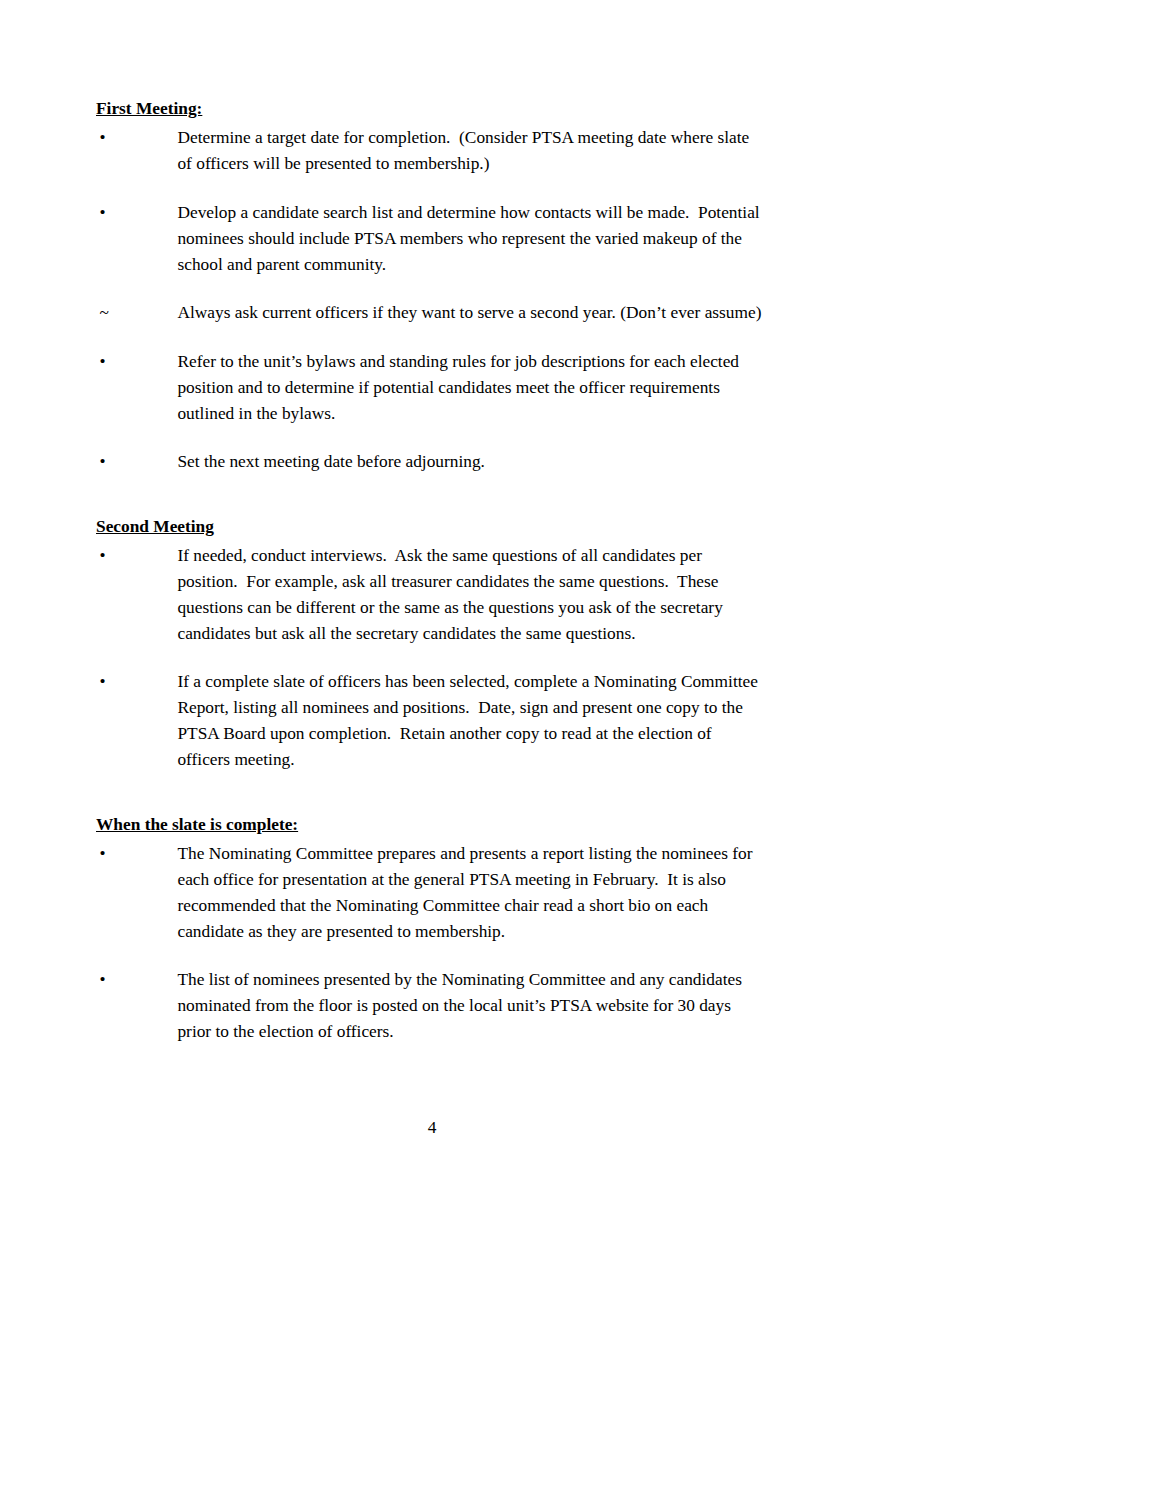First Meeting:
• Determine a target date for completion. (Consider PTSA meeting date where slate of officers will be presented to membership.)
• Develop a candidate search list and determine how contacts will be made. Potential nominees should include PTSA members who represent the varied makeup of the school and parent community.
~ Always ask current officers if they want to serve a second year. (Don’t ever assume)
• Refer to the unit’s bylaws and standing rules for job descriptions for each elected position and to determine if potential candidates meet the officer requirements outlined in the bylaws.
• Set the next meeting date before adjourning.
Second Meeting
• If needed, conduct interviews. Ask the same questions of all candidates per position. For example, ask all treasurer candidates the same questions. These questions can be different or the same as the questions you ask of the secretary candidates but ask all the secretary candidates the same questions.
• If a complete slate of officers has been selected, complete a Nominating Committee Report, listing all nominees and positions. Date, sign and present one copy to the PTSA Board upon completion. Retain another copy to read at the election of officers meeting.
When the slate is complete:
• The Nominating Committee prepares and presents a report listing the nominees for each office for presentation at the general PTSA meeting in February. It is also recommended that the Nominating Committee chair read a short bio on each candidate as they are presented to membership.
• The list of nominees presented by the Nominating Committee and any candidates nominated from the floor is posted on the local unit’s PTSA website for 30 days prior to the election of officers.
4